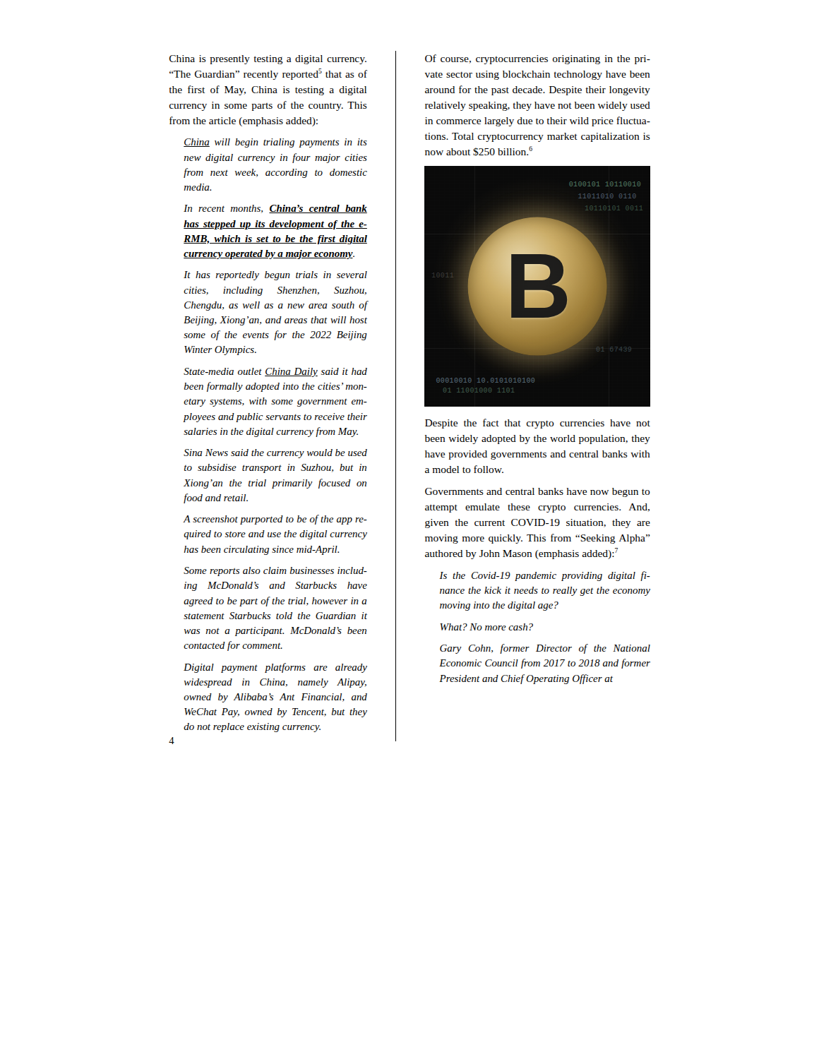China is presently testing a digital currency. “The Guardian” recently reported5 that as of the first of May, China is testing a digital currency in some parts of the country. This from the article (emphasis added):
China will begin trialing payments in its new digital currency in four major cities from next week, according to domestic media.
In recent months, China’s central bank has stepped up its development of the e-RMB, which is set to be the first digital currency operated by a major economy.
It has reportedly begun trials in several cities, including Shenzhen, Suzhou, Chengdu, as well as a new area south of Beijing, Xiong’an, and areas that will host some of the events for the 2022 Beijing Winter Olympics.
State-media outlet China Daily said it had been formally adopted into the cities’ monetary systems, with some government employees and public servants to receive their salaries in the digital currency from May.
Sina News said the currency would be used to subsidise transport in Suzhou, but in Xiong’an the trial primarily focused on food and retail.
A screenshot purported to be of the app required to store and use the digital currency has been circulating since mid-April.
Some reports also claim businesses including McDonald’s and Starbucks have agreed to be part of the trial, however in a statement Starbucks told the Guardian it was not a participant. McDonald’s been contacted for comment.
Digital payment platforms are already widespread in China, namely Alipay, owned by Alibaba’s Ant Financial, and WeChat Pay, owned by Tencent, but they do not replace existing currency.
Of course, cryptocurrencies originating in the private sector using blockchain technology have been around for the past decade. Despite their longevity relatively speaking, they have not been widely used in commerce largely due to their wild price fluctuations. Total cryptocurrency market capitalization is now about $250 billion.6
0100101 10110010
11011010 0110
10110101 0011
00010010 10.0101010100
01 11001000 1101
10011
01 67439
B
Despite the fact that crypto currencies have not been widely adopted by the world population, they have provided governments and central banks with a model to follow.
Governments and central banks have now begun to attempt emulate these crypto currencies. And, given the current COVID-19 situation, they are moving more quickly. This from “Seeking Alpha” authored by John Mason (emphasis added):7
Is the Covid-19 pandemic providing digital finance the kick it needs to really get the economy moving into the digital age?
What? No more cash?
Gary Cohn, former Director of the National Economic Council from 2017 to 2018 and former President and Chief Operating Officer at
4